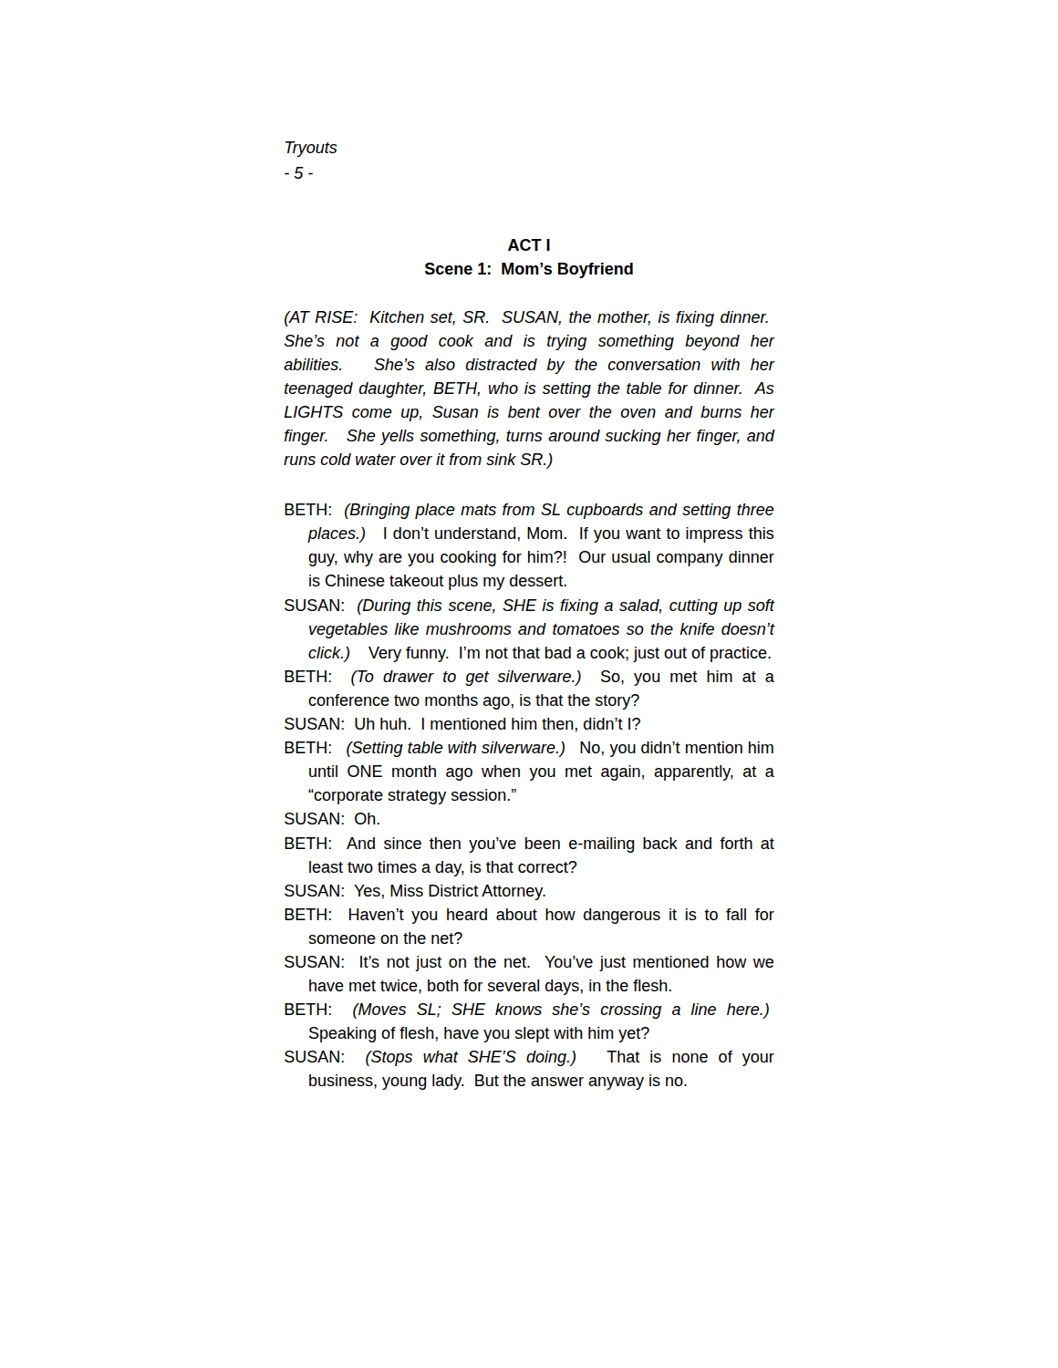Tryouts
- 5 -
ACT I
Scene 1: Mom’s Boyfriend
(AT RISE: Kitchen set, SR. SUSAN, the mother, is fixing dinner. She’s not a good cook and is trying something beyond her abilities. She’s also distracted by the conversation with her teenaged daughter, BETH, who is setting the table for dinner. As LIGHTS come up, Susan is bent over the oven and burns her finger. She yells something, turns around sucking her finger, and runs cold water over it from sink SR.)
BETH: (Bringing place mats from SL cupboards and setting three places.) I don’t understand, Mom. If you want to impress this guy, why are you cooking for him?! Our usual company dinner is Chinese takeout plus my dessert.
SUSAN: (During this scene, SHE is fixing a salad, cutting up soft vegetables like mushrooms and tomatoes so the knife doesn’t click.) Very funny. I’m not that bad a cook; just out of practice.
BETH: (To drawer to get silverware.) So, you met him at a conference two months ago, is that the story?
SUSAN: Uh huh. I mentioned him then, didn’t I?
BETH: (Setting table with silverware.) No, you didn’t mention him until ONE month ago when you met again, apparently, at a “corporate strategy session.”
SUSAN: Oh.
BETH: And since then you’ve been e-mailing back and forth at least two times a day, is that correct?
SUSAN: Yes, Miss District Attorney.
BETH: Haven’t you heard about how dangerous it is to fall for someone on the net?
SUSAN: It’s not just on the net. You’ve just mentioned how we have met twice, both for several days, in the flesh.
BETH: (Moves SL; SHE knows she’s crossing a line here.) Speaking of flesh, have you slept with him yet?
SUSAN: (Stops what SHE’S doing.) That is none of your business, young lady. But the answer anyway is no.